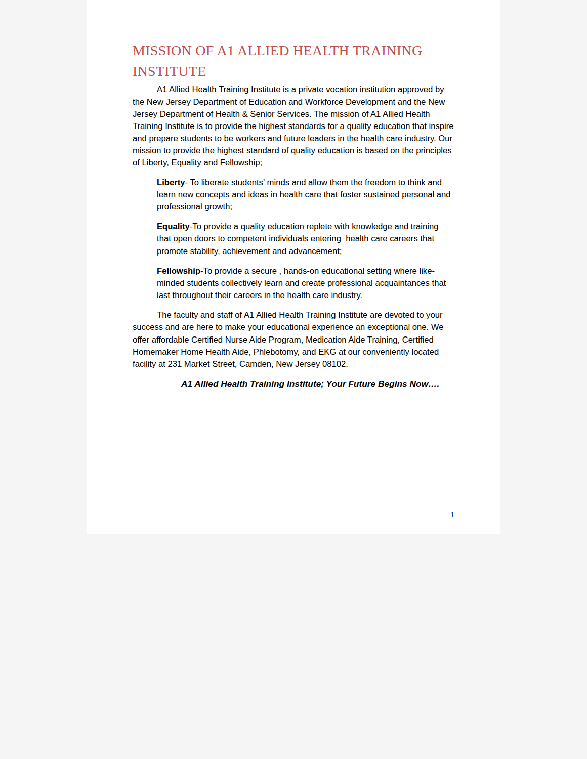MISSION OF A1 ALLIED HEALTH TRAINING INSTITUTE
A1 Allied Health Training Institute is a private vocation institution approved by the New Jersey Department of Education and Workforce Development and the New Jersey Department of Health & Senior Services. The mission of A1 Allied Health Training Institute is to provide the highest standards for a quality education that inspire and prepare students to be workers and future leaders in the health care industry. Our mission to provide the highest standard of quality education is based on the principles of Liberty, Equality and Fellowship;
Liberty- To liberate students’ minds and allow them the freedom to think and learn new concepts and ideas in health care that foster sustained personal and professional growth;
Equality-To provide a quality education replete with knowledge and training that open doors to competent individuals entering health care careers that promote stability, achievement and advancement;
Fellowship-To provide a secure , hands-on educational setting where like-minded students collectively learn and create professional acquaintances that last throughout their careers in the health care industry.
The faculty and staff of A1 Allied Health Training Institute are devoted to your success and are here to make your educational experience an exceptional one. We offer affordable Certified Nurse Aide Program, Medication Aide Training, Certified Homemaker Home Health Aide, Phlebotomy, and EKG at our conveniently located facility at 231 Market Street, Camden, New Jersey 08102.
A1 Allied Health Training Institute; Your Future Begins Now….
1